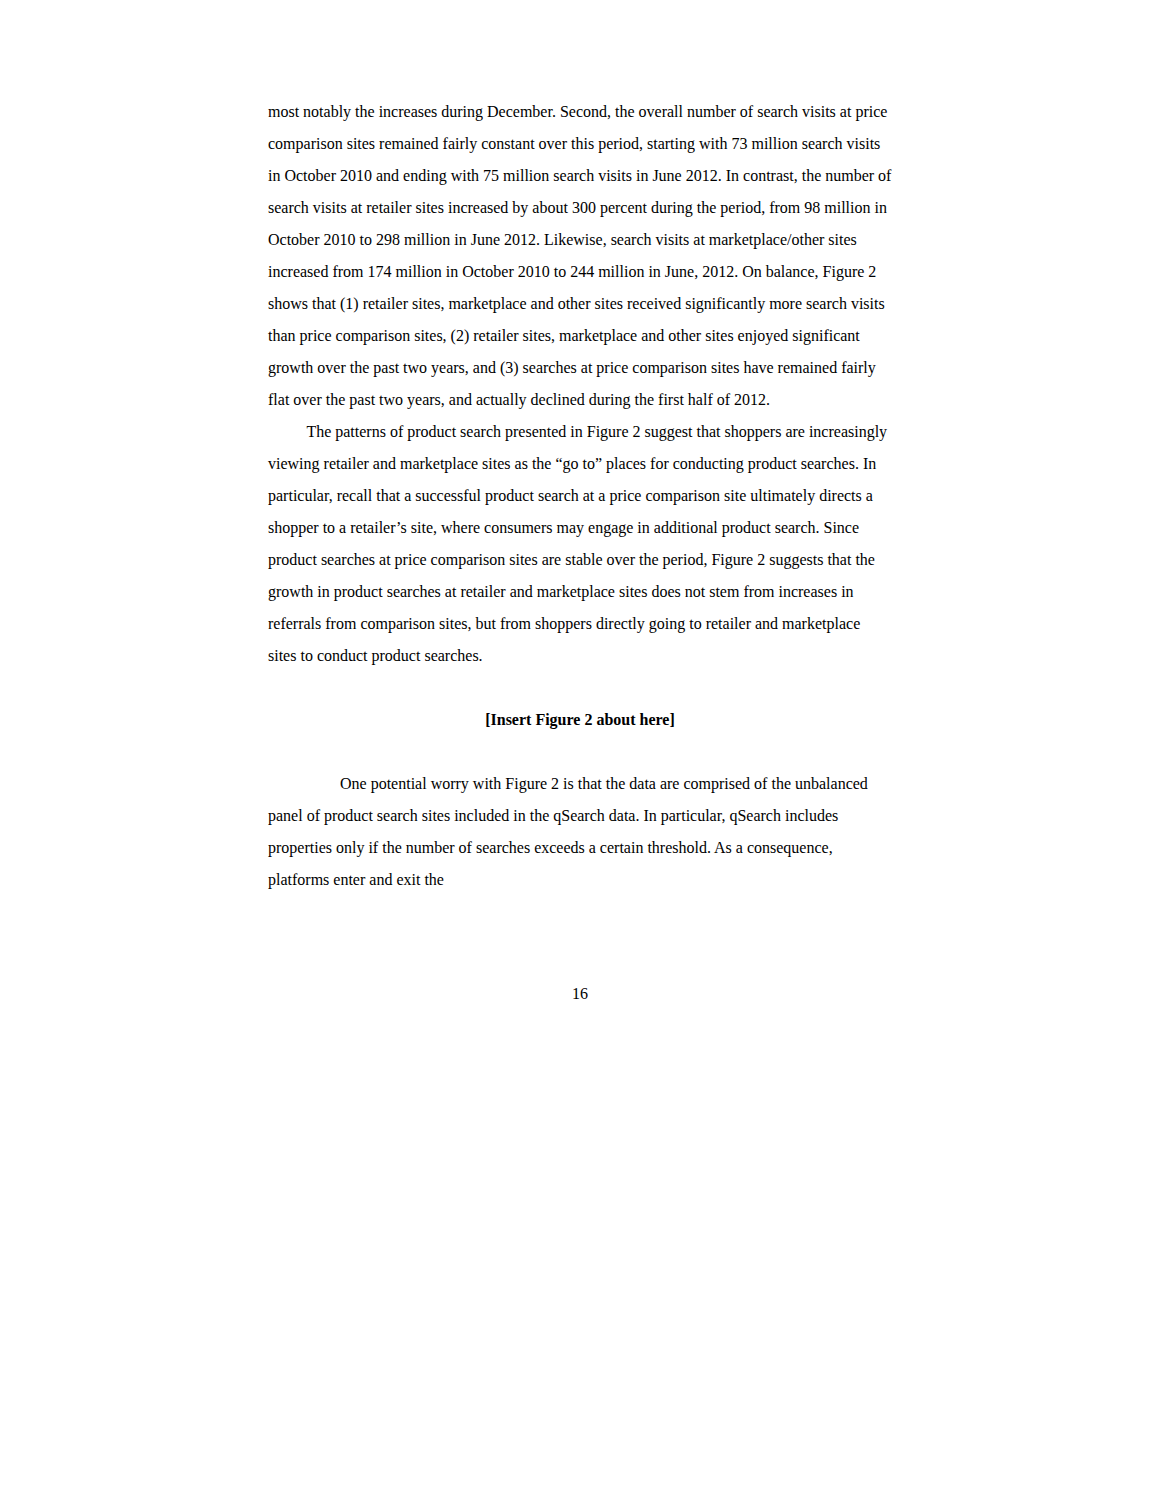most notably the increases during December. Second, the overall number of search visits at price comparison sites remained fairly constant over this period, starting with 73 million search visits in October 2010 and ending with 75 million search visits in June 2012. In contrast, the number of search visits at retailer sites increased by about 300 percent during the period, from 98 million in October 2010 to 298 million in June 2012. Likewise, search visits at marketplace/other sites increased from 174 million in October 2010 to 244 million in June, 2012. On balance, Figure 2 shows that (1) retailer sites, marketplace and other sites received significantly more search visits than price comparison sites, (2) retailer sites, marketplace and other sites enjoyed significant growth over the past two years, and (3) searches at price comparison sites have remained fairly flat over the past two years, and actually declined during the first half of 2012.
The patterns of product search presented in Figure 2 suggest that shoppers are increasingly viewing retailer and marketplace sites as the “go to” places for conducting product searches. In particular, recall that a successful product search at a price comparison site ultimately directs a shopper to a retailer’s site, where consumers may engage in additional product search. Since product searches at price comparison sites are stable over the period, Figure 2 suggests that the growth in product searches at retailer and marketplace sites does not stem from increases in referrals from comparison sites, but from shoppers directly going to retailer and marketplace sites to conduct product searches.
[Insert Figure 2 about here]
One potential worry with Figure 2 is that the data are comprised of the unbalanced panel of product search sites included in the qSearch data. In particular, qSearch includes properties only if the number of searches exceeds a certain threshold. As a consequence, platforms enter and exit the
16